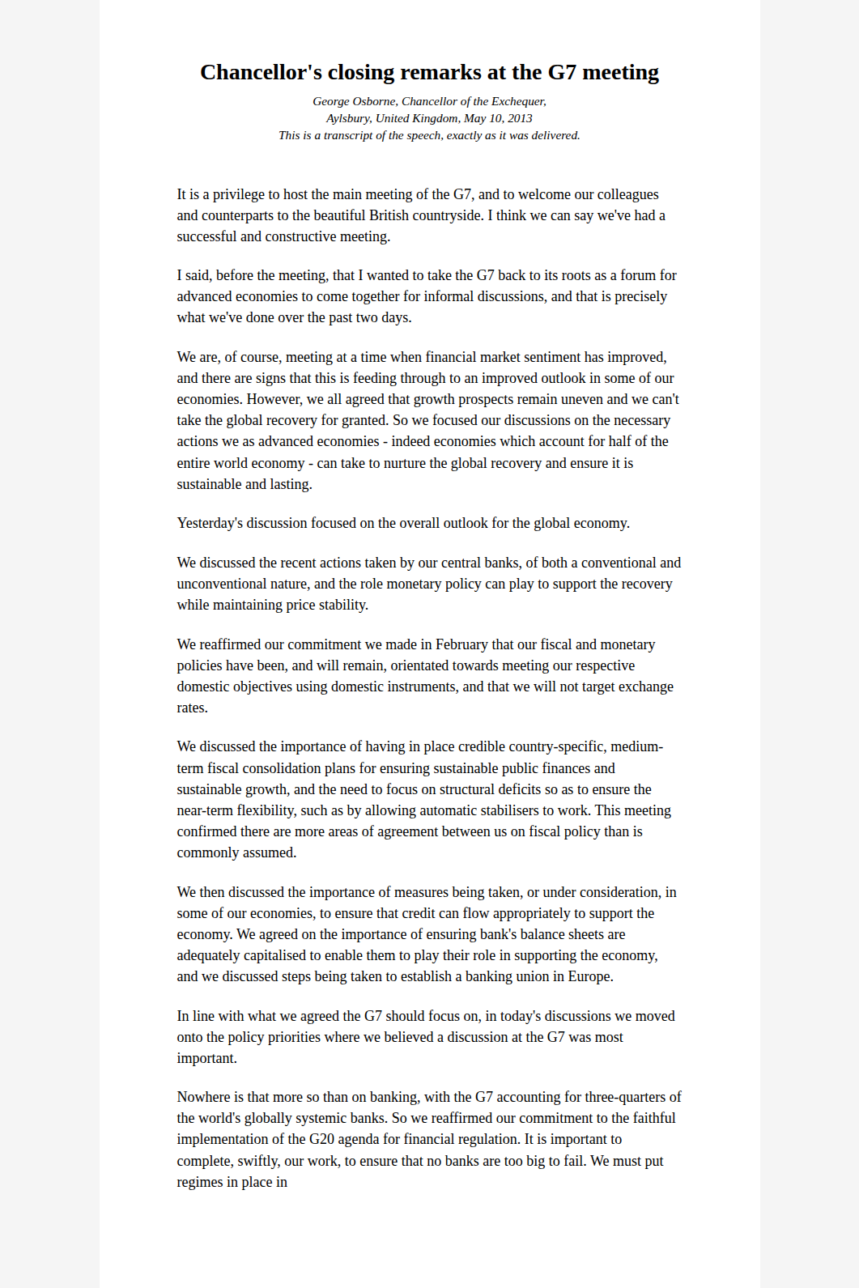Chancellor's closing remarks at the G7 meeting
George Osborne, Chancellor of the Exchequer, Aylsbury, United Kingdom, May 10, 2013 This is a transcript of the speech, exactly as it was delivered.
It is a privilege to host the main meeting of the G7, and to welcome our colleagues and counterparts to the beautiful British countryside. I think we can say we've had a successful and constructive meeting.
I said, before the meeting, that I wanted to take the G7 back to its roots as a forum for advanced economies to come together for informal discussions, and that is precisely what we've done over the past two days.
We are, of course, meeting at a time when financial market sentiment has improved, and there are signs that this is feeding through to an improved outlook in some of our economies. However, we all agreed that growth prospects remain uneven and we can't take the global recovery for granted. So we focused our discussions on the necessary actions we as advanced economies - indeed economies which account for half of the entire world economy - can take to nurture the global recovery and ensure it is sustainable and lasting.
Yesterday's discussion focused on the overall outlook for the global economy.
We discussed the recent actions taken by our central banks, of both a conventional and unconventional nature, and the role monetary policy can play to support the recovery while maintaining price stability.
We reaffirmed our commitment we made in February that our fiscal and monetary policies have been, and will remain, orientated towards meeting our respective domestic objectives using domestic instruments, and that we will not target exchange rates.
We discussed the importance of having in place credible country-specific, medium-term fiscal consolidation plans for ensuring sustainable public finances and sustainable growth, and the need to focus on structural deficits so as to ensure the near-term flexibility, such as by allowing automatic stabilisers to work. This meeting confirmed there are more areas of agreement between us on fiscal policy than is commonly assumed.
We then discussed the importance of measures being taken, or under consideration, in some of our economies, to ensure that credit can flow appropriately to support the economy. We agreed on the importance of ensuring bank's balance sheets are adequately capitalised to enable them to play their role in supporting the economy, and we discussed steps being taken to establish a banking union in Europe.
In line with what we agreed the G7 should focus on, in today's discussions we moved onto the policy priorities where we believed a discussion at the G7 was most important.
Nowhere is that more so than on banking, with the G7 accounting for three-quarters of the world's globally systemic banks. So we reaffirmed our commitment to the faithful implementation of the G20 agenda for financial regulation. It is important to complete, swiftly, our work, to ensure that no banks are too big to fail. We must put regimes in place in